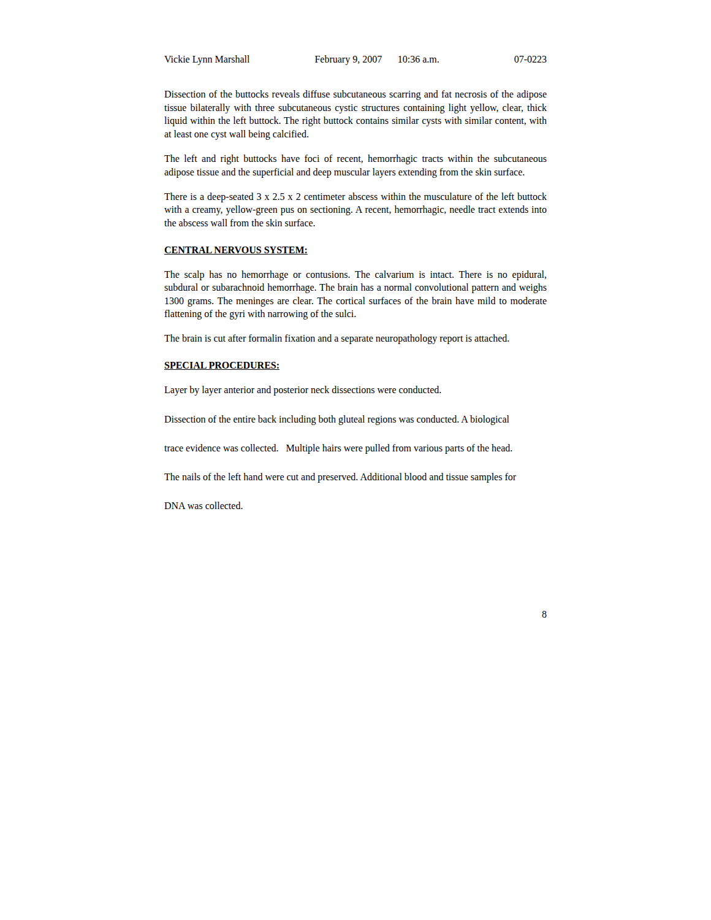Vickie Lynn Marshall February 9, 200710:36 a.m. 07-0223
Dissection of the buttocks reveals diffuse subcutaneous scarring and fat necrosis of the adipose tissue bilaterally with three subcutaneous cystic structures containing light yellow, clear, thick liquid within the left buttock. The right buttock contains similar cysts with similar content, with at least one cyst wall being calcified.
The left and right buttocks have foci of recent, hemorrhagic tracts within the subcutaneous adipose tissue and the superficial and deep muscular layers extending from the skin surface.
There is a deep-seated 3 x 2.5 x 2 centimeter abscess within the musculature of the left buttock with a creamy, yellow-green pus on sectioning. A recent, hemorrhagic, needle tract extends into the abscess wall from the skin surface.
Central Nervous System:
The scalp has no hemorrhage or contusions. The calvarium is intact. There is no epidural, subdural or subarachnoid hemorrhage. The brain has a normal convolutional pattern and weighs 1300 grams. The meninges are clear. The cortical surfaces of the brain have mild to moderate flattening of the gyri with narrowing of the sulci.
The brain is cut after formalin fixation and a separate neuropathology report is attached.
Special Procedures:
Layer by layer anterior and posterior neck dissections were conducted.
Dissection of the entire back including both gluteal regions was conducted. A biological
trace evidence was collected. Multiple hairs were pulled from various parts of the head.
The nails of the left hand were cut and preserved. Additional blood and tissue samples for
DNA was collected.
8